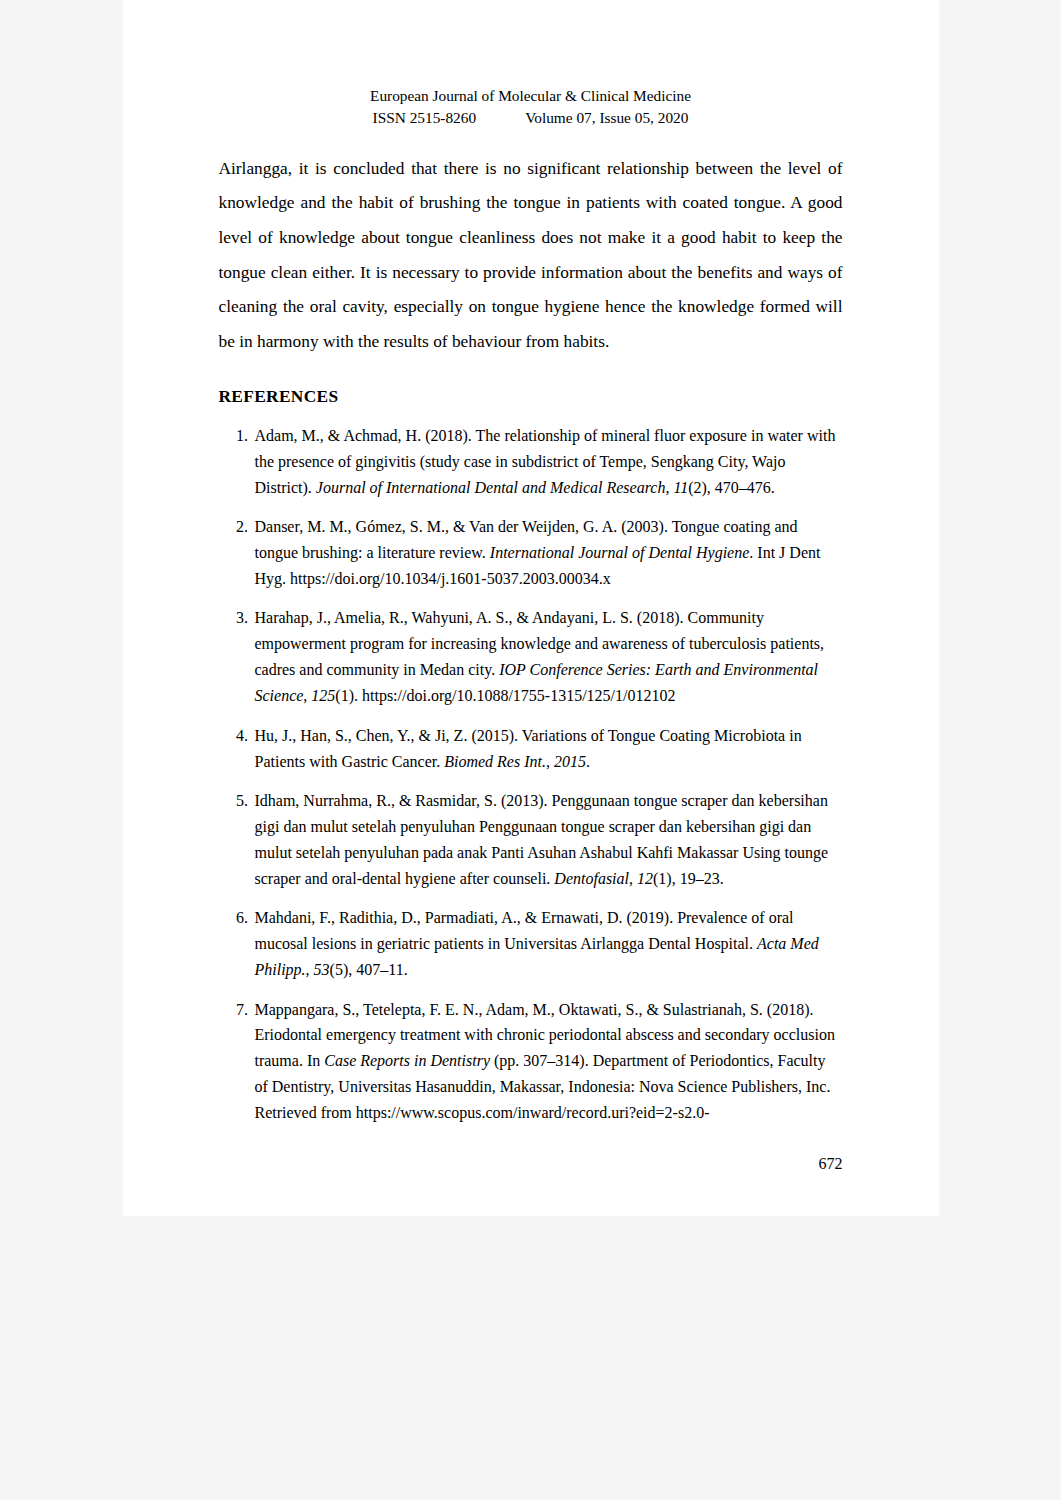European Journal of Molecular & Clinical Medicine ISSN 2515-8260 Volume 07, Issue 05, 2020
Airlangga, it is concluded that there is no significant relationship between the level of knowledge and the habit of brushing the tongue in patients with coated tongue. A good level of knowledge about tongue cleanliness does not make it a good habit to keep the tongue clean either. It is necessary to provide information about the benefits and ways of cleaning the oral cavity, especially on tongue hygiene hence the knowledge formed will be in harmony with the results of behaviour from habits.
REFERENCES
Adam, M., & Achmad, H. (2018). The relationship of mineral fluor exposure in water with the presence of gingivitis (study case in subdistrict of Tempe, Sengkang City, Wajo District). Journal of International Dental and Medical Research, 11(2), 470–476.
Danser, M. M., Gómez, S. M., & Van der Weijden, G. A. (2003). Tongue coating and tongue brushing: a literature review. International Journal of Dental Hygiene. Int J Dent Hyg. https://doi.org/10.1034/j.1601-5037.2003.00034.x
Harahap, J., Amelia, R., Wahyuni, A. S., & Andayani, L. S. (2018). Community empowerment program for increasing knowledge and awareness of tuberculosis patients, cadres and community in Medan city. IOP Conference Series: Earth and Environmental Science, 125(1). https://doi.org/10.1088/1755-1315/125/1/012102
Hu, J., Han, S., Chen, Y., & Ji, Z. (2015). Variations of Tongue Coating Microbiota in Patients with Gastric Cancer. Biomed Res Int., 2015.
Idham, Nurrahma, R., & Rasmidar, S. (2013). Penggunaan tongue scraper dan kebersihan gigi dan mulut setelah penyuluhan Penggunaan tongue scraper dan kebersihan gigi dan mulut setelah penyuluhan pada anak Panti Asuhan Ashabul Kahfi Makassar Using tounge scraper and oral-dental hygiene after counseli. Dentofasial, 12(1), 19–23.
Mahdani, F., Radithia, D., Parmadiati, A., & Ernawati, D. (2019). Prevalence of oral mucosal lesions in geriatric patients in Universitas Airlangga Dental Hospital. Acta Med Philipp., 53(5), 407–11.
Mappangara, S., Tetelepta, F. E. N., Adam, M., Oktawati, S., & Sulastrianah, S. (2018). Eriodontal emergency treatment with chronic periodontal abscess and secondary occlusion trauma. In Case Reports in Dentistry (pp. 307–314). Department of Periodontics, Faculty of Dentistry, Universitas Hasanuddin, Makassar, Indonesia: Nova Science Publishers, Inc. Retrieved from https://www.scopus.com/inward/record.uri?eid=2-s2.0-
672